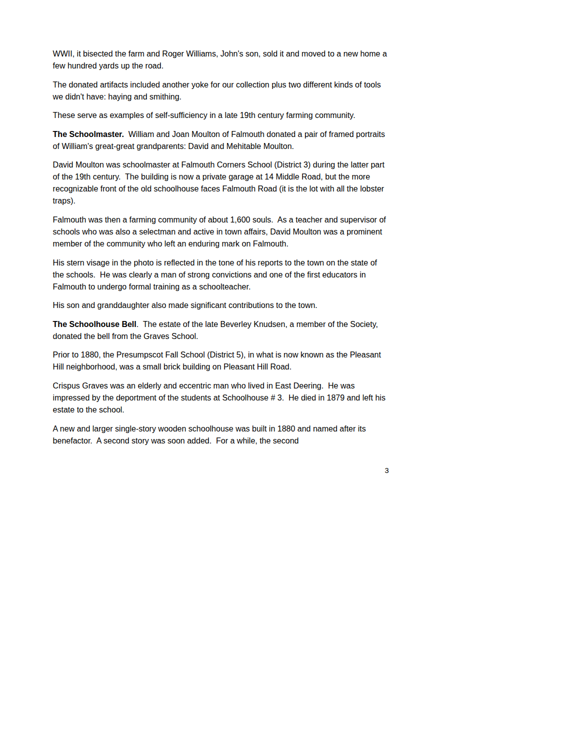WWII, it bisected the farm and Roger Williams, John's son, sold it and moved to a new home a few hundred yards up the road.
The donated artifacts included another yoke for our collection plus two different kinds of tools we didn't have: haying and smithing.
These serve as examples of self-sufficiency in a late 19th century farming community.
The Schoolmaster. William and Joan Moulton of Falmouth donated a pair of framed portraits of William's great-great grandparents: David and Mehitable Moulton.
David Moulton was schoolmaster at Falmouth Corners School (District 3) during the latter part of the 19th century. The building is now a private garage at 14 Middle Road, but the more recognizable front of the old schoolhouse faces Falmouth Road (it is the lot with all the lobster traps).
Falmouth was then a farming community of about 1,600 souls. As a teacher and supervisor of schools who was also a selectman and active in town affairs, David Moulton was a prominent member of the community who left an enduring mark on Falmouth.
His stern visage in the photo is reflected in the tone of his reports to the town on the state of the schools. He was clearly a man of strong convictions and one of the first educators in Falmouth to undergo formal training as a schoolteacher.
His son and granddaughter also made significant contributions to the town.
The Schoolhouse Bell. The estate of the late Beverley Knudsen, a member of the Society, donated the bell from the Graves School.
Prior to 1880, the Presumpscot Fall School (District 5), in what is now known as the Pleasant Hill neighborhood, was a small brick building on Pleasant Hill Road.
Crispus Graves was an elderly and eccentric man who lived in East Deering. He was impressed by the deportment of the students at Schoolhouse # 3. He died in 1879 and left his estate to the school.
A new and larger single-story wooden schoolhouse was built in 1880 and named after its benefactor. A second story was soon added. For a while, the second
3